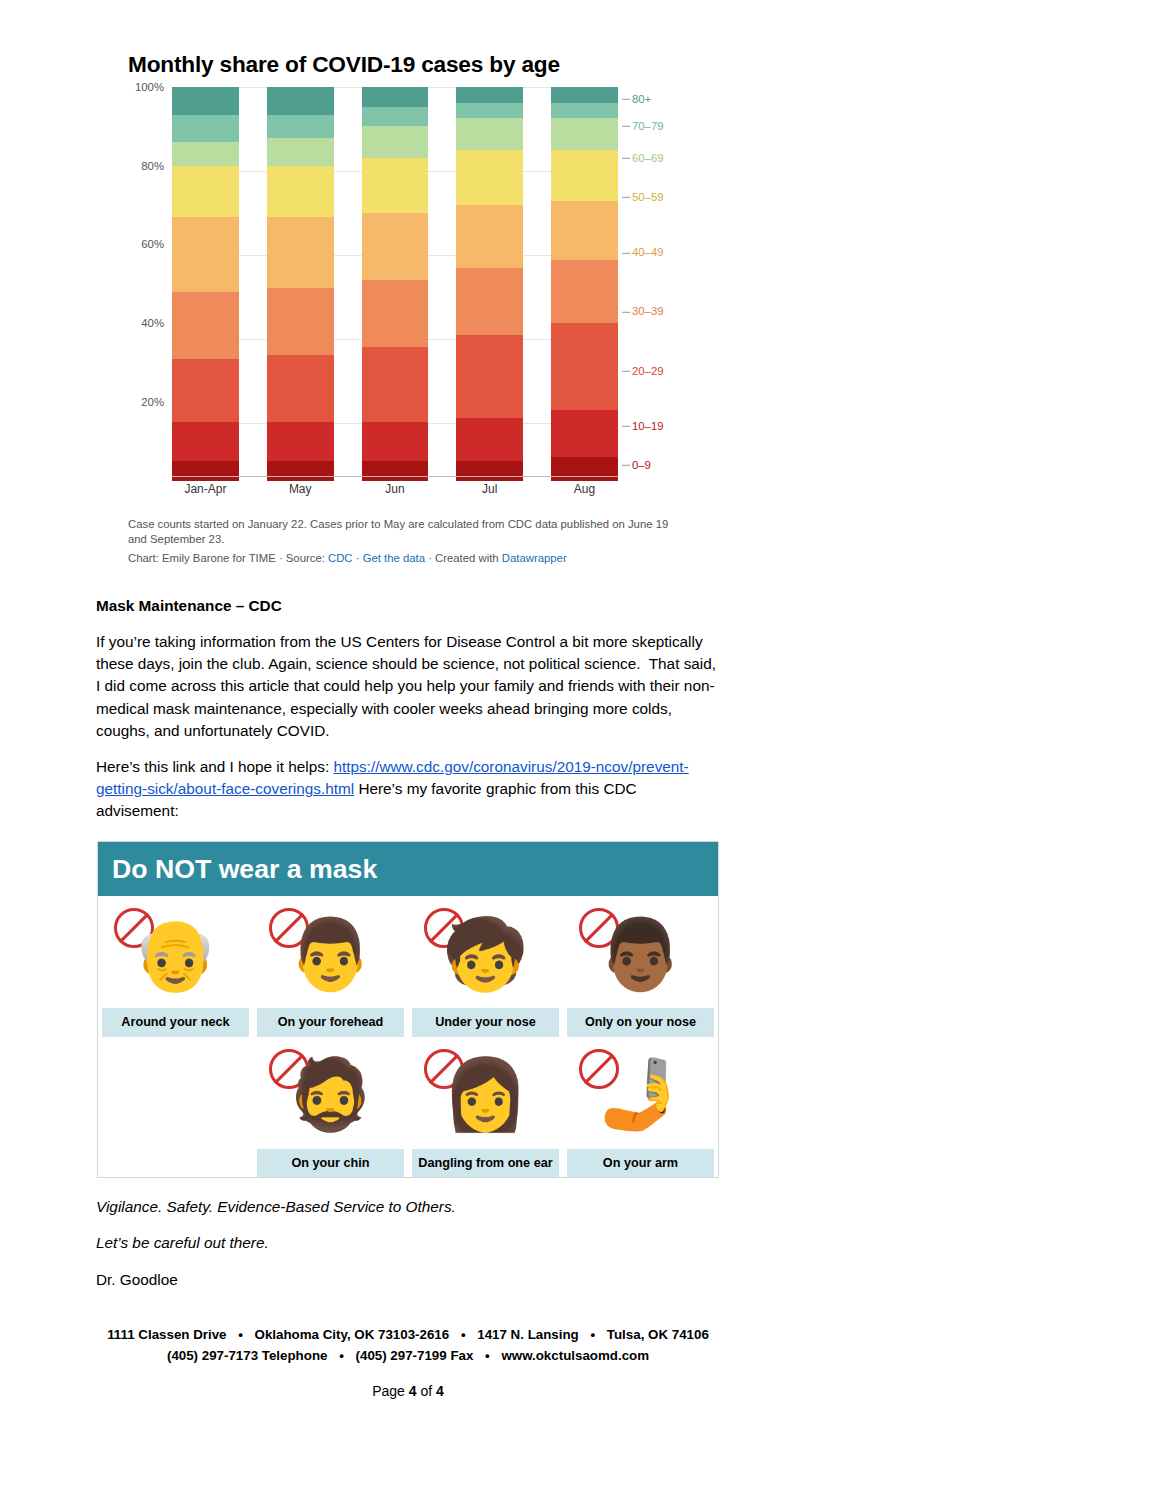Monthly share of COVID-19 cases by age
100% 80% 60% 40% 20%
80+ 70–79 60–69 50–59 40–49 30–39 20–29 10–19 0–9
Jan-Apr May Jun Jul Aug
Case counts started on January 22. Cases prior to May are calculated from CDC data published on June 19 and September 23.
Chart: Emily Barone for TIME · Source: CDC · Get the data · Created with Datawrapper
Mask Maintenance – CDC
If you’re taking information from the US Centers for Disease Control a bit more skeptically these days, join the club. Again, science should be science, not political science. That said, I did come across this article that could help you help your family and friends with their non-medical mask maintenance, especially with cooler weeks ahead bringing more colds, coughs, and unfortunately COVID.
Here’s this link and I hope it helps: https://www.cdc.gov/coronavirus/2019-ncov/prevent-getting-sick/about-face-coverings.html Here’s my favorite graphic from this CDC advisement:
Do NOT wear a mask
👴
Around your neck
👨
On your forehead
🧒
Under your nose
👨🏾
Only on your nose
🧔
On your chin
👩
Dangling from one ear
🤳
On your arm
Vigilance. Safety. Evidence-Based Service to Others.
Let’s be careful out there.
Dr. Goodloe
1111 Classen Drive • Oklahoma City, OK 73103-2616 • 1417 N. Lansing • Tulsa, OK 74106
(405) 297-7173 Telephone • (405) 297-7199 Fax • www.okctulsaomd.com
Page 4 of 4